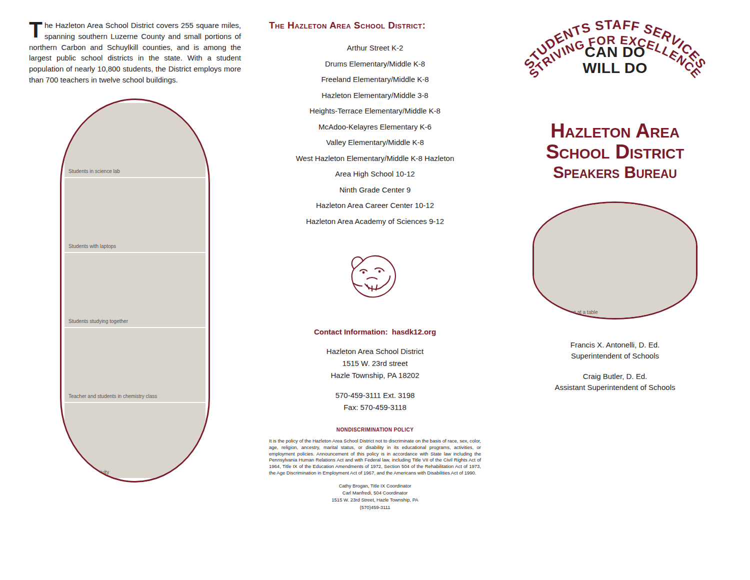The Hazleton Area School District covers 255 square miles, spanning southern Luzerne County and small portions of northern Carbon and Schuylkill counties, and is among the largest public school districts in the state. With a student population of nearly 10,800 students, the District employs more than 700 teachers in twelve school buildings.
Students in science lab Students with laptops Students studying together Teacher and students in chemistry class Classroom activity
The Hazleton Area School District:
Arthur Street K-2
Drums Elementary/Middle K-8
Freeland Elementary/Middle K-8
Hazleton Elementary/Middle 3-8
Heights-Terrace Elementary/Middle K-8
McAdoo-Kelayres Elementary K-6
Valley Elementary/Middle K-8
West Hazleton Elementary/Middle K-8 Hazleton
Area High School 10-12
Ninth Grade Center 9
Hazleton Area Career Center 10-12
Hazleton Area Academy of Sciences 9-12
Contact Information: hasdk12.org
Hazleton Area School District
1515 W. 23rd street
Hazle Township, PA 18202
570-459-3111 Ext. 3198
Fax: 570-459-3118
NONDISCRIMINATION POLICY
It is the policy of the Hazleton Area School District not to discriminate on the basis of race, sex, color, age, religion, ancestry, marital status, or disability in its educational programs, activities, or employment policies. Announcement of this policy is in accordance with State law including the Pennsylvania Human Relations Act and with Federal law, including Title VII of the Civil Rights Act of 1964, Title IX of the Education Amendments of 1972, Section 504 of the Rehabilitation Act of 1973, the Age Discrimination in Employment Act of 1967, and the Americans with Disabilities Act of 1990.
Cathy Brogan, Title IX Coordinator
Carl Manfredi, 504 Coordinator
1515 W. 23rd Street, Hazle Township, PA
(570)459-3111
STUDENTS STAFF SERVICES STRIVING FOR EXCELLENCE
CAN DO
WILL DO
Hazleton Area School District Speakers Bureau
Students reading at a table
Francis X. Antonelli, D. Ed.
Superintendent of Schools
Craig Butler, D. Ed.
Assistant Superintendent of Schools